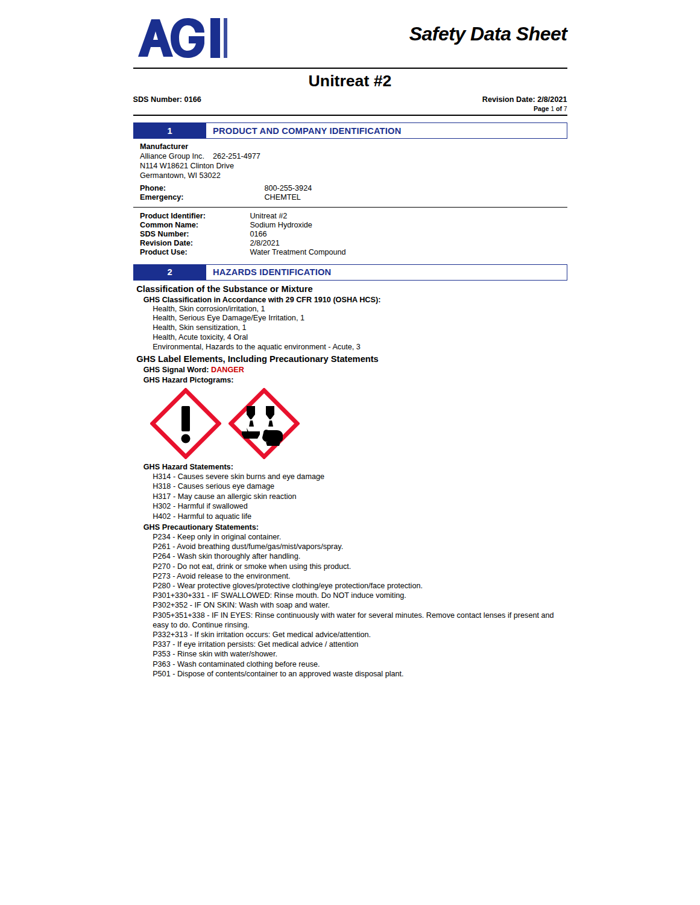Safety Data Sheet
Unitreat #2
SDS Number: 0166
Revision Date: 2/8/2021
Page 1 of 7
1
PRODUCT AND COMPANY IDENTIFICATION
Manufacturer
Alliance Group Inc. 262-251-4977
N114 W18621 Clinton Drive
Germantown, WI 53022
| Phone: | 800-255-3924 |
| Emergency: | CHEMTEL |
| Product Identifier: | Unitreat #2 |
| Common Name: | Sodium Hydroxide |
| SDS Number: | 0166 |
| Revision Date: | 2/8/2021 |
| Product Use: | Water Treatment Compound |
2
HAZARDS IDENTIFICATION
Classification of the Substance or Mixture
GHS Classification in Accordance with 29 CFR 1910 (OSHA HCS):
Health, Skin corrosion/irritation, 1
Health, Serious Eye Damage/Eye Irritation, 1
Health, Skin sensitization, 1
Health, Acute toxicity, 4 Oral
Environmental, Hazards to the aquatic environment - Acute, 3
GHS Label Elements, Including Precautionary Statements
GHS Signal Word: DANGER
GHS Hazard Pictograms:
GHS Hazard Statements:
H314 - Causes severe skin burns and eye damage
H318 - Causes serious eye damage
H317 - May cause an allergic skin reaction
H302 - Harmful if swallowed
H402 - Harmful to aquatic life
GHS Precautionary Statements:
P234 - Keep only in original container.
P261 - Avoid breathing dust/fume/gas/mist/vapors/spray.
P264 - Wash skin thoroughly after handling.
P270 - Do not eat, drink or smoke when using this product.
P273 - Avoid release to the environment.
P280 - Wear protective gloves/protective clothing/eye protection/face protection.
P301+330+331 - IF SWALLOWED: Rinse mouth. Do NOT induce vomiting.
P302+352 - IF ON SKIN: Wash with soap and water.
P305+351+338 - IF IN EYES: Rinse continuously with water for several minutes. Remove contact lenses if present and easy to do. Continue rinsing.
P332+313 - If skin irritation occurs: Get medical advice/attention.
P337 - If eye irritation persists: Get medical advice / attention
P353 - Rinse skin with water/shower.
P363 - Wash contaminated clothing before reuse.
P501 - Dispose of contents/container to an approved waste disposal plant.